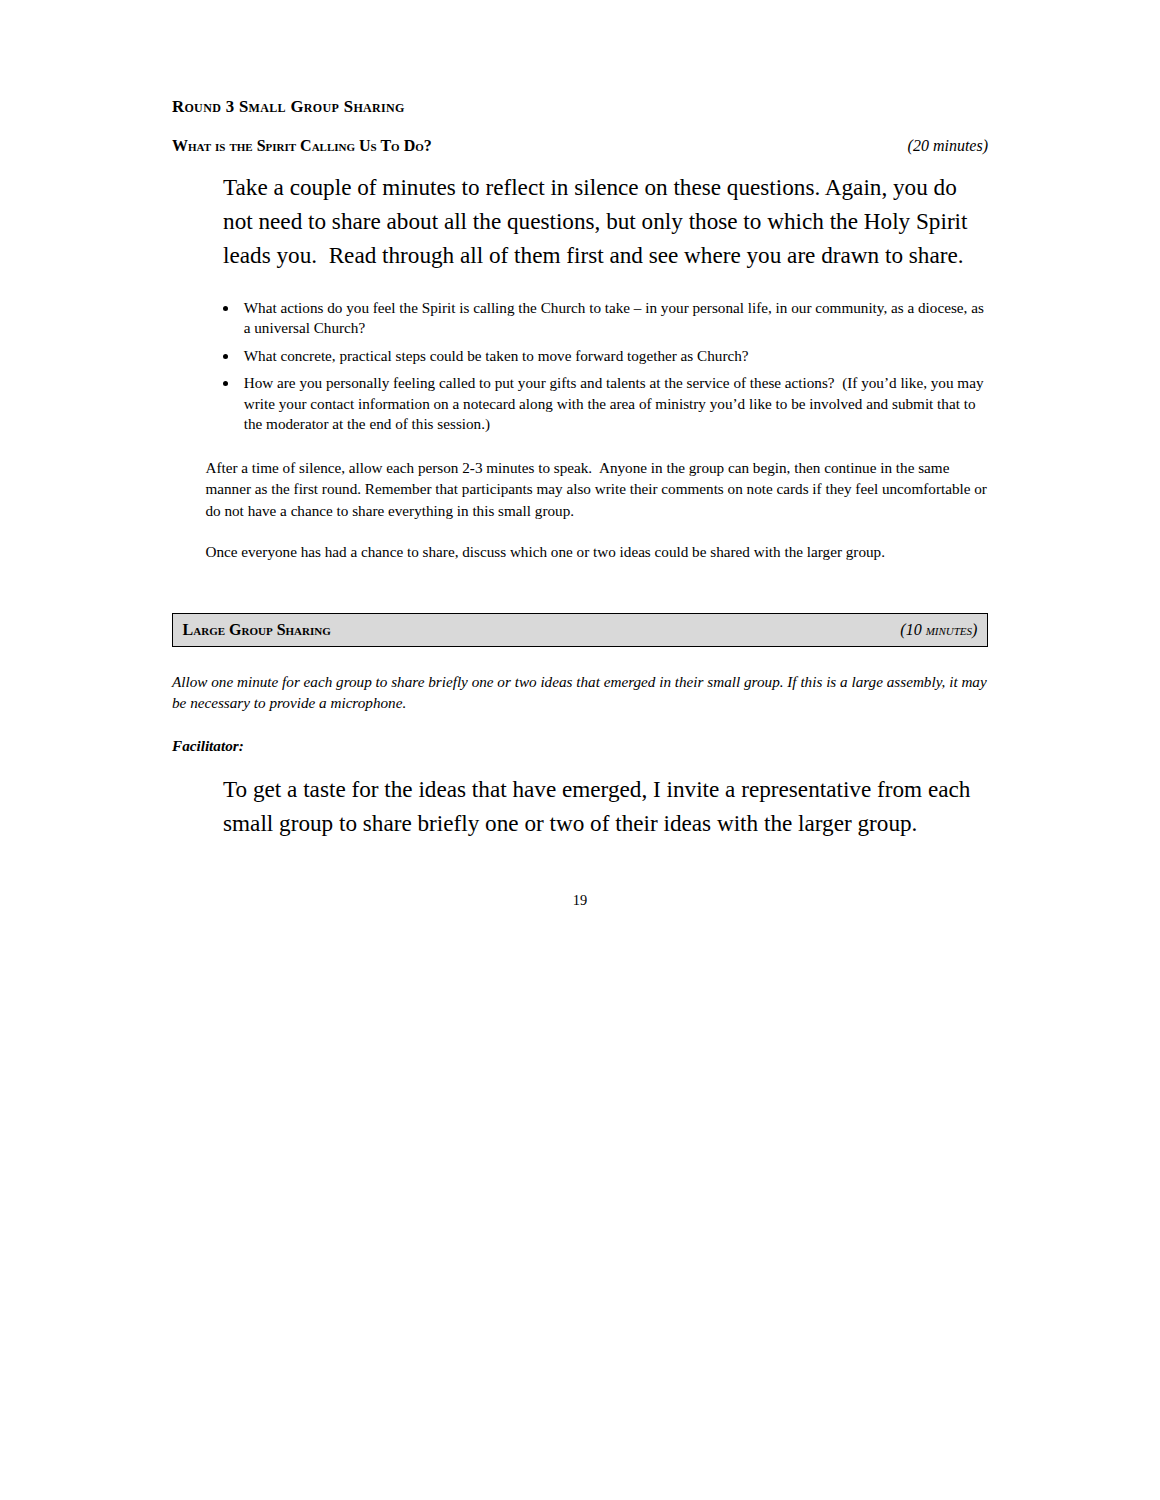Round 3 Small Group Sharing
What is the Spirit Calling Us To Do? (20 minutes)
Take a couple of minutes to reflect in silence on these questions. Again, you do not need to share about all the questions, but only those to which the Holy Spirit leads you. Read through all of them first and see where you are drawn to share.
What actions do you feel the Spirit is calling the Church to take – in your personal life, in our community, as a diocese, as a universal Church?
What concrete, practical steps could be taken to move forward together as Church?
How are you personally feeling called to put your gifts and talents at the service of these actions? (If you’d like, you may write your contact information on a notecard along with the area of ministry you’d like to be involved and submit that to the moderator at the end of this session.)
After a time of silence, allow each person 2-3 minutes to speak. Anyone in the group can begin, then continue in the same manner as the first round. Remember that participants may also write their comments on note cards if they feel uncomfortable or do not have a chance to share everything in this small group.
Once everyone has had a chance to share, discuss which one or two ideas could be shared with the larger group.
Large Group Sharing (10 minutes)
Allow one minute for each group to share briefly one or two ideas that emerged in their small group. If this is a large assembly, it may be necessary to provide a microphone.
Facilitator:
To get a taste for the ideas that have emerged, I invite a representative from each small group to share briefly one or two of their ideas with the larger group.
19